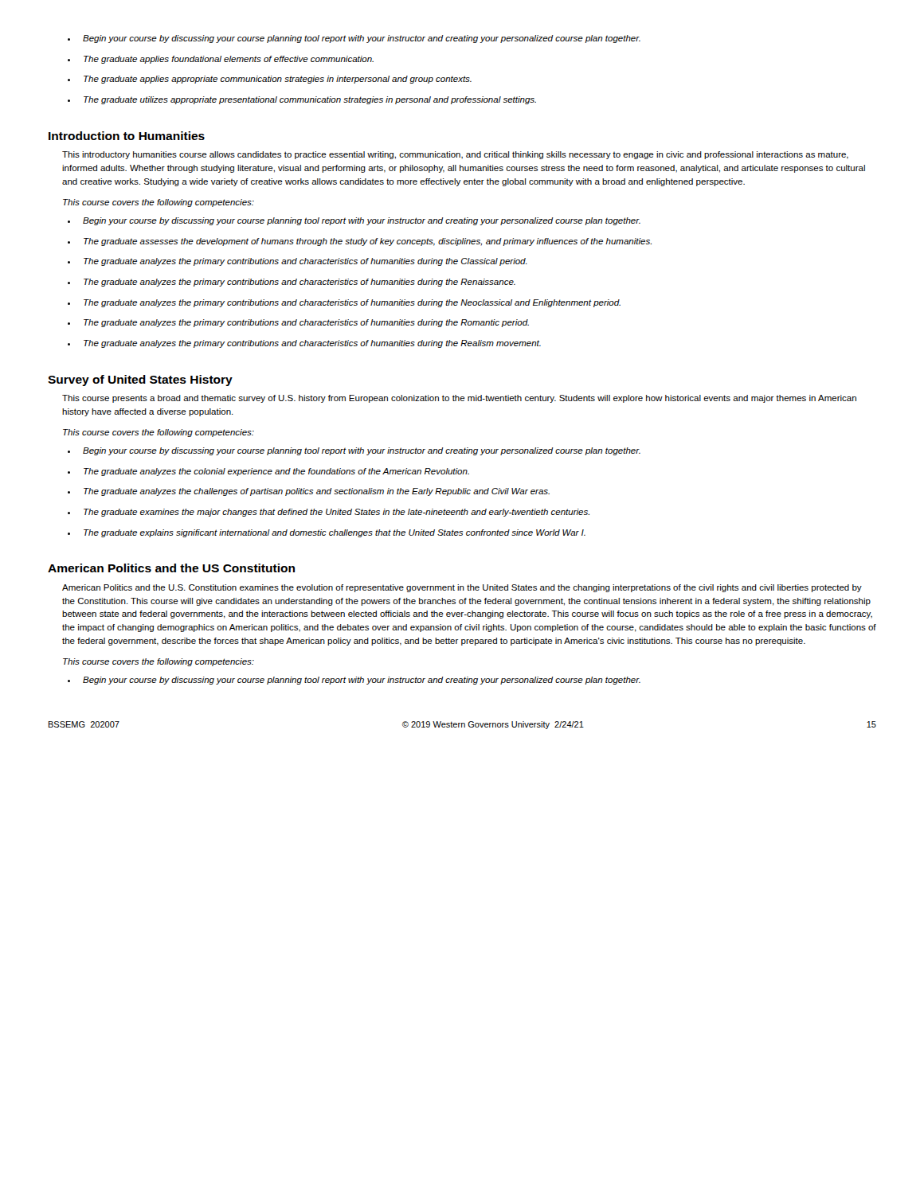Begin your course by discussing your course planning tool report with your instructor and creating your personalized course plan together.
The graduate applies foundational elements of effective communication.
The graduate applies appropriate communication strategies in interpersonal and group contexts.
The graduate utilizes appropriate presentational communication strategies in personal and professional settings.
Introduction to Humanities
This introductory humanities course allows candidates to practice essential writing, communication, and critical thinking skills necessary to engage in civic and professional interactions as mature, informed adults. Whether through studying literature, visual and performing arts, or philosophy, all humanities courses stress the need to form reasoned, analytical, and articulate responses to cultural and creative works. Studying a wide variety of creative works allows candidates to more effectively enter the global community with a broad and enlightened perspective.
This course covers the following competencies:
Begin your course by discussing your course planning tool report with your instructor and creating your personalized course plan together.
The graduate assesses the development of humans through the study of key concepts, disciplines, and primary influences of the humanities.
The graduate analyzes the primary contributions and characteristics of humanities during the Classical period.
The graduate analyzes the primary contributions and characteristics of humanities during the Renaissance.
The graduate analyzes the primary contributions and characteristics of humanities during the Neoclassical and Enlightenment period.
The graduate analyzes the primary contributions and characteristics of humanities during the Romantic period.
The graduate analyzes the primary contributions and characteristics of humanities during the Realism movement.
Survey of United States History
This course presents a broad and thematic survey of U.S. history from European colonization to the mid-twentieth century. Students will explore how historical events and major themes in American history have affected a diverse population.
This course covers the following competencies:
Begin your course by discussing your course planning tool report with your instructor and creating your personalized course plan together.
The graduate analyzes the colonial experience and the foundations of the American Revolution.
The graduate analyzes the challenges of partisan politics and sectionalism in the Early Republic and Civil War eras.
The graduate examines the major changes that defined the United States in the late-nineteenth and early-twentieth centuries.
The graduate explains significant international and domestic challenges that the United States confronted since World War I.
American Politics and the US Constitution
American Politics and the U.S. Constitution examines the evolution of representative government in the United States and the changing interpretations of the civil rights and civil liberties protected by the Constitution. This course will give candidates an understanding of the powers of the branches of the federal government, the continual tensions inherent in a federal system, the shifting relationship between state and federal governments, and the interactions between elected officials and the ever-changing electorate. This course will focus on such topics as the role of a free press in a democracy, the impact of changing demographics on American politics, and the debates over and expansion of civil rights. Upon completion of the course, candidates should be able to explain the basic functions of the federal government, describe the forces that shape American policy and politics, and be better prepared to participate in America's civic institutions. This course has no prerequisite.
This course covers the following competencies:
Begin your course by discussing your course planning tool report with your instructor and creating your personalized course plan together.
BSSEMG 202007 © 2019 Western Governors University 2/24/21 15